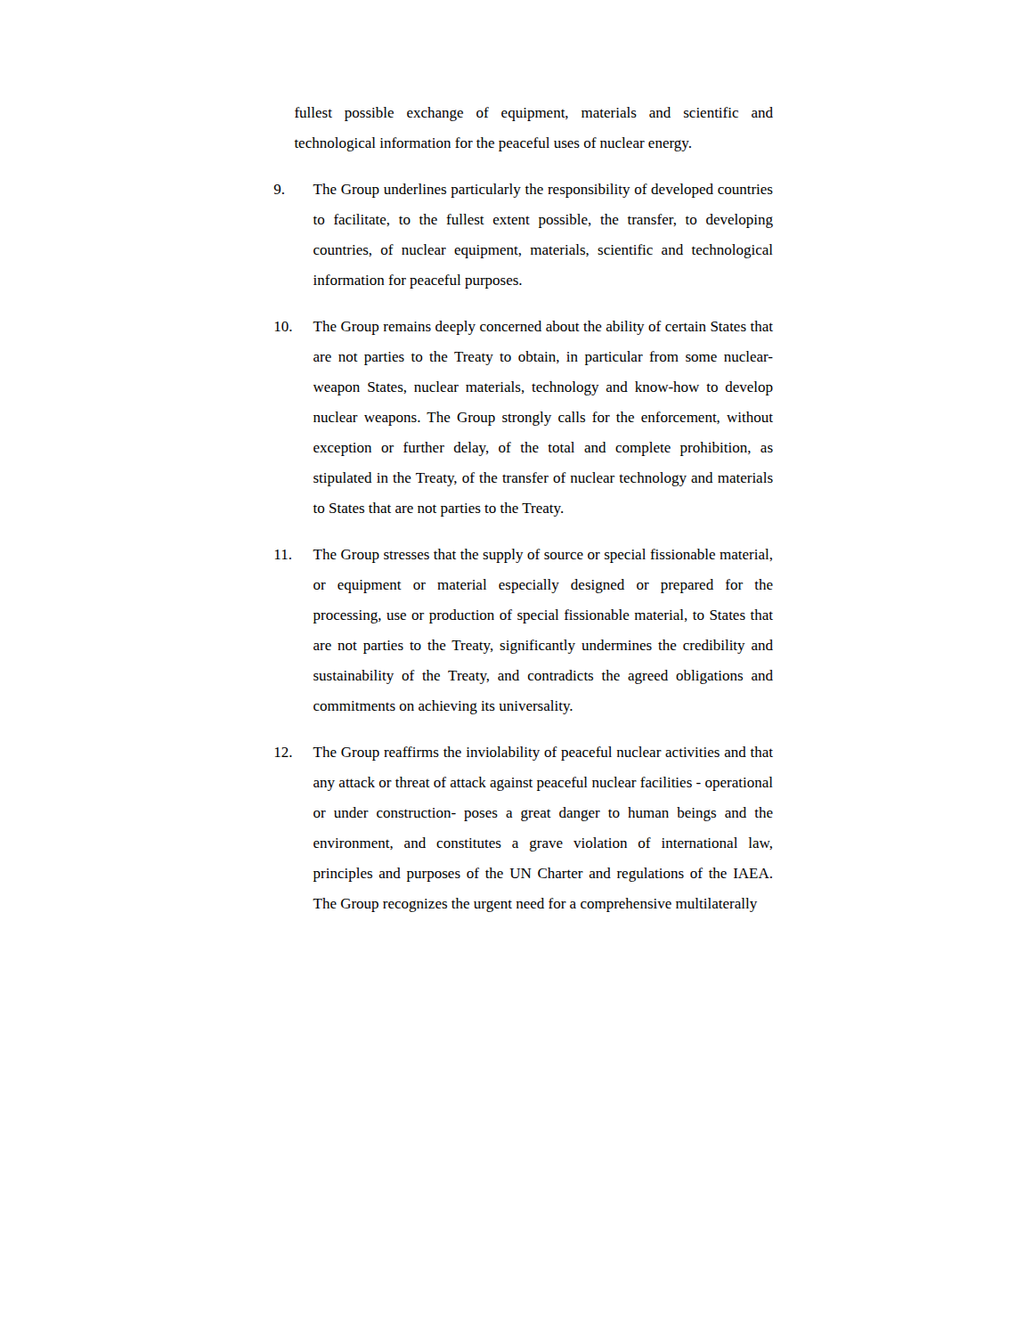fullest possible exchange of equipment, materials and scientific and technological information for the peaceful uses of nuclear energy.
9. The Group underlines particularly the responsibility of developed countries to facilitate, to the fullest extent possible, the transfer, to developing countries, of nuclear equipment, materials, scientific and technological information for peaceful purposes.
10. The Group remains deeply concerned about the ability of certain States that are not parties to the Treaty to obtain, in particular from some nuclear-weapon States, nuclear materials, technology and know-how to develop nuclear weapons. The Group strongly calls for the enforcement, without exception or further delay, of the total and complete prohibition, as stipulated in the Treaty, of the transfer of nuclear technology and materials to States that are not parties to the Treaty.
11. The Group stresses that the supply of source or special fissionable material, or equipment or material especially designed or prepared for the processing, use or production of special fissionable material, to States that are not parties to the Treaty, significantly undermines the credibility and sustainability of the Treaty, and contradicts the agreed obligations and commitments on achieving its universality.
12. The Group reaffirms the inviolability of peaceful nuclear activities and that any attack or threat of attack against peaceful nuclear facilities - operational or under construction- poses a great danger to human beings and the environment, and constitutes a grave violation of international law, principles and purposes of the UN Charter and regulations of the IAEA. The Group recognizes the urgent need for a comprehensive multilaterally